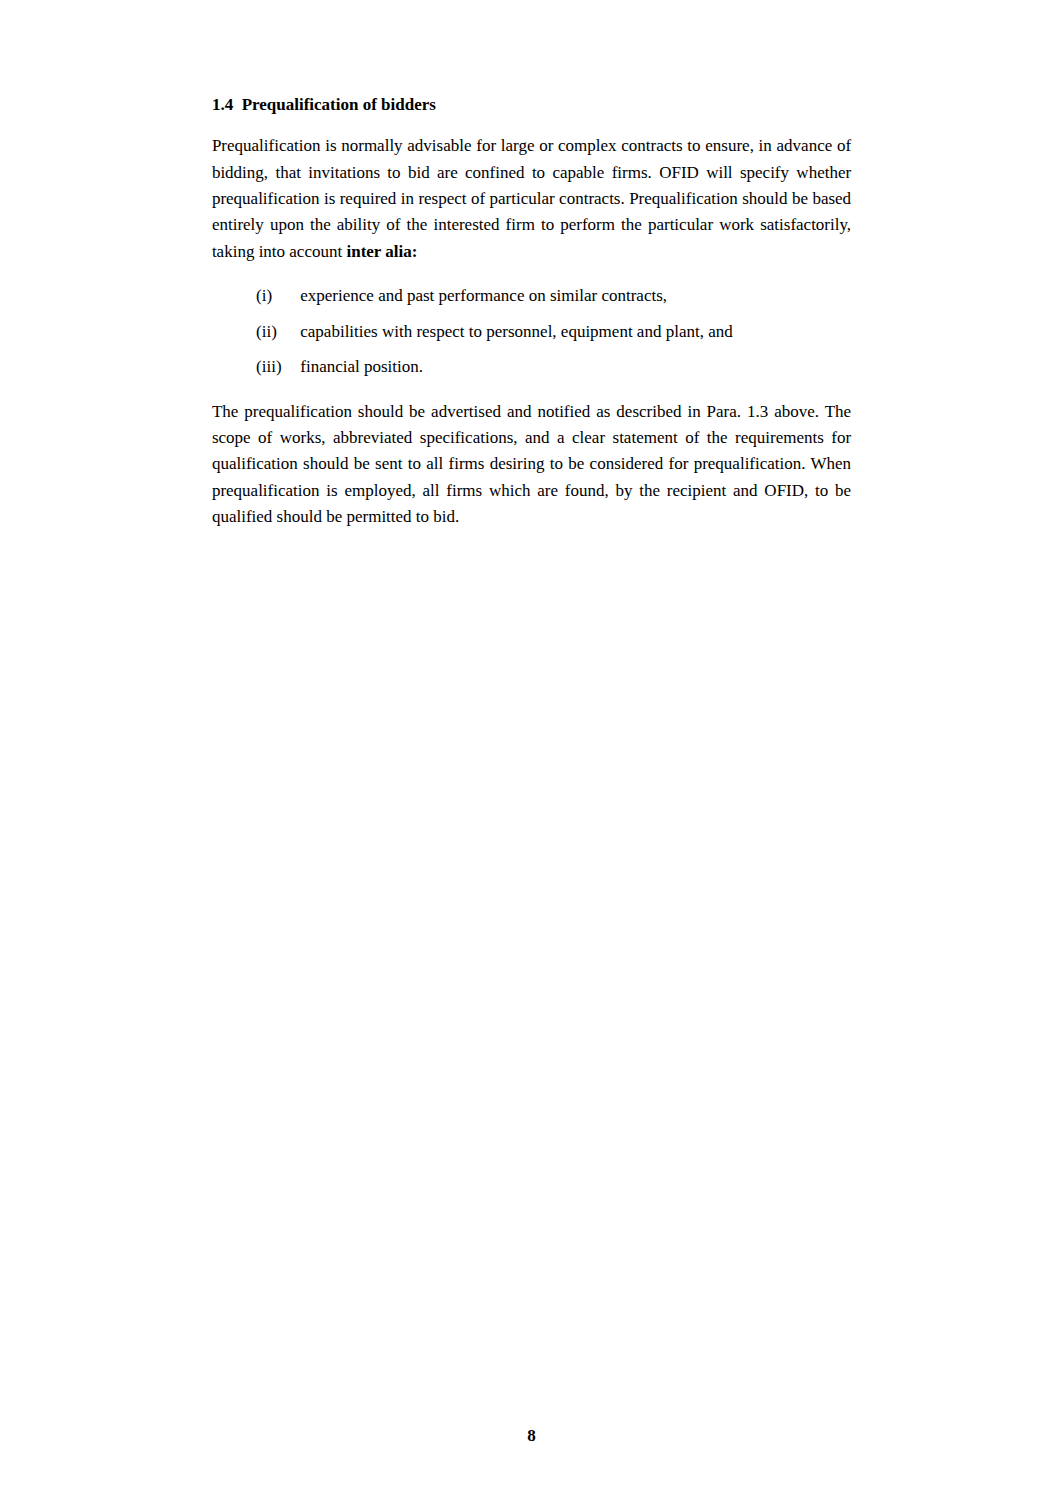1.4 Prequalification of bidders
Prequalification is normally advisable for large or complex contracts to ensure, in advance of bidding, that invitations to bid are confined to capable firms. OFID will specify whether prequalification is required in respect of particular contracts. Prequalification should be based entirely upon the ability of the interested firm to perform the particular work satisfactorily, taking into account inter alia:
(i) experience and past performance on similar contracts,
(ii) capabilities with respect to personnel, equipment and plant, and
(iii) financial position.
The prequalification should be advertised and notified as described in Para. 1.3 above. The scope of works, abbreviated specifications, and a clear statement of the requirements for qualification should be sent to all firms desiring to be considered for prequalification. When prequalification is employed, all firms which are found, by the recipient and OFID, to be qualified should be permitted to bid.
8